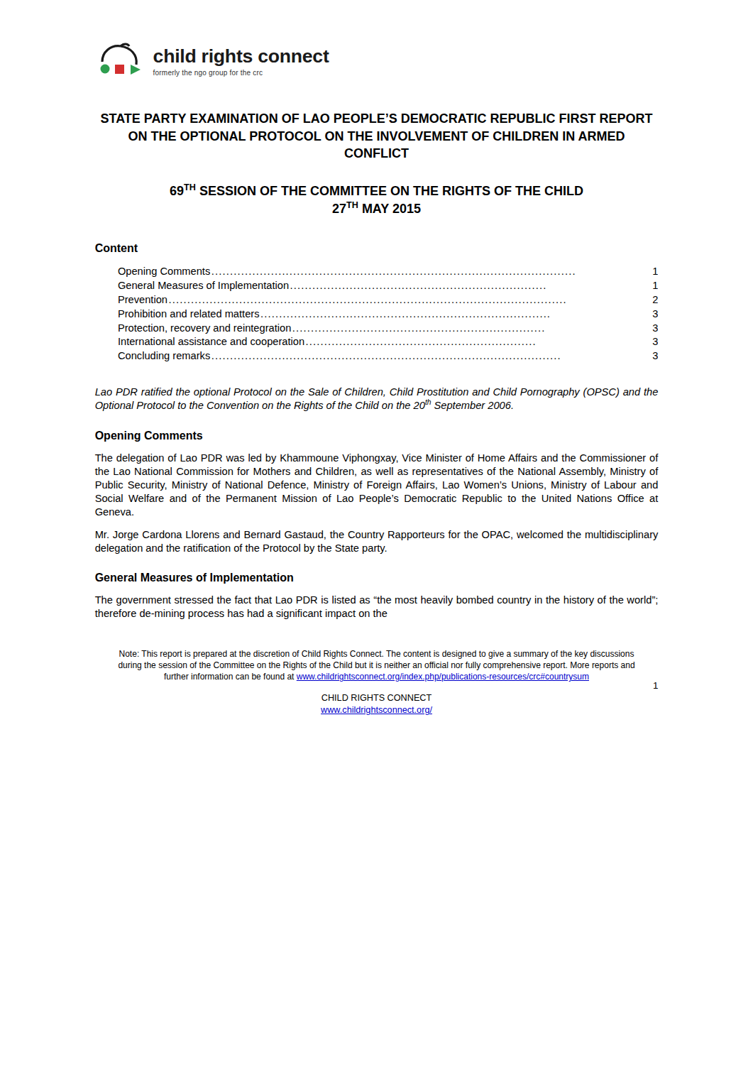child rights connect
formerly the ngo group for the crc
State Party Examination of Lao People’s Democratic Republic First Report on the Optional Protocol on the Involvement of Children in Armed Conflict
69th Session of the Committee on the Rights of the Child
27th May 2015
Content
Opening Comments.................................................................................................. 1
General Measures of Implementation..................................................................... 1
Prevention........................................................................................................... 2
Prohibition and related matters.............................................................................. 3
Protection, recovery and reintegration.................................................................... 3
International assistance and cooperation.............................................................. 3
Concluding remarks.............................................................................................. 3
Lao PDR ratified the optional Protocol on the Sale of Children, Child Prostitution and Child Pornography (OPSC) and the Optional Protocol to the Convention on the Rights of the Child on the 20th September 2006.
Opening Comments
The delegation of Lao PDR was led by Khammoune Viphongxay, Vice Minister of Home Affairs and the Commissioner of the Lao National Commission for Mothers and Children, as well as representatives of the National Assembly, Ministry of Public Security, Ministry of National Defence, Ministry of Foreign Affairs, Lao Women’s Unions, Ministry of Labour and Social Welfare and of the Permanent Mission of Lao People’s Democratic Republic to the United Nations Office at Geneva.
Mr. Jorge Cardona Llorens and Bernard Gastaud, the Country Rapporteurs for the OPAC, welcomed the multidisciplinary delegation and the ratification of the Protocol by the State party.
General Measures of Implementation
The government stressed the fact that Lao PDR is listed as “the most heavily bombed country in the history of the world”; therefore de-mining process has had a significant impact on the
1
Note: This report is prepared at the discretion of Child Rights Connect. The content is designed to give a summary of the key discussions during the session of the Committee on the Rights of the Child but it is neither an official nor fully comprehensive report. More reports and further information can be found at www.childrightsconnect.org/index.php/publications-resources/crc#countrysum
CHILD RIGHTS CONNECT
www.childrightsconnect.org/